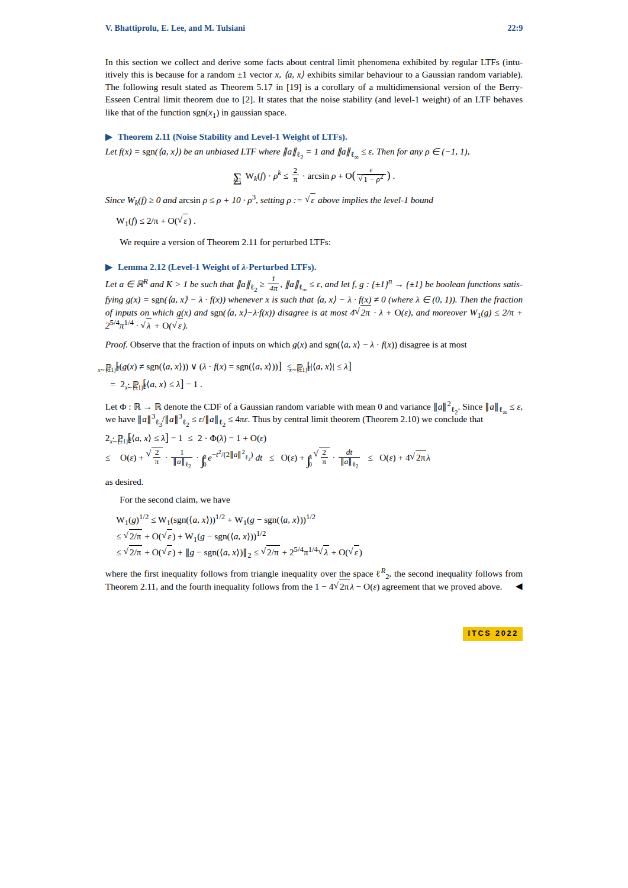V. Bhattiprolu, E. Lee, and M. Tulsiani 22:9
In this section we collect and derive some facts about central limit phenomena exhibited by regular LTFs (intuitively this is because for a random ±1 vector x, ⟨a, x⟩ exhibits similar behaviour to a Gaussian random variable). The following result stated as Theorem 5.17 in [19] is a corollary of a multidimensional version of the Berry-Esseen Central limit theorem due to [2]. It states that the noise stability (and level-1 weight) of an LTF behaves like that of the function sgn(x1) in gaussian space.
▶ Theorem 2.11 (Noise Stability and Level-1 Weight of LTFs).
Let f(x) = sgn(⟨a, x⟩) be an unbiased LTF where ∥a∥ℓ2 = 1 and ∥a∥ℓ∞ ≤ ε. Then for any ρ ∈ (−1, 1),
∑k≥1 Wk(f) · ρk ≤ 2 π · arcsin ρ + O(ε 1 − ρ2) .
Since Wk(f) ≥ 0 and arcsin ρ ≤ ρ + 10 · ρ3, setting ρ := ε above implies the level-1 bound
W1(f) ≤ 2/π + O(ε) .
We require a version of Theorem 2.11 for perturbed LTFs:
▶ Lemma 2.12 (Level-1 Weight of λ-Perturbed LTFs).
Let a ∈ ℝR and K > 1 be such that ∥a∥ℓ2 ≥ 14π, ∥a∥ℓ∞ ≤ ε, and let f, g : {±1}n → {±1} be boolean functions satisfying g(x) = sgn(⟨a, x⟩ − λ · f(x)) whenever x is such that ⟨a, x⟩ − λ · f(x) ≠ 0 (where λ ∈ (0, 1)). Then the fraction of inputs on which g(x) and sgn(⟨a, x⟩−λ·f(x)) disagree is at most 42π · λ + O(ε), and moreover W1(g) ≤ 2/π + 25/4π1/4 · λ + O(ε).
Proof. Observe that the fraction of inputs on which g(x) and sgn(⟨a, x⟩ − λ · f(x)) disagree is at most
ℙx∼{±1}R [(g(x) ≠ sgn(⟨a, x⟩)) ∨ (λ · f(x) = sgn(⟨a, x⟩))] ≤ ℙx∼{±1}R [|⟨a, x⟩| ≤ λ]
= 2 · ℙx∼{±1}R [⟨a, x⟩ ≤ λ] − 1 .
Let Φ : ℝ → ℝ denote the CDF of a Gaussian random variable with mean 0 and variance ∥a∥2ℓ2. Since ∥a∥ℓ∞ ≤ ε, we have ∥a∥3ℓ3/∥a∥3ℓ2 ≤ ε/∥a∥ℓ2 ≤ 4πε. Thus by central limit theorem (Theorem 2.10) we conclude that
2 · ℙx∼{±1}R [⟨a, x⟩ ≤ λ] − 1 ≤ 2 · Φ(λ) − 1 + O(ε)
≤ O(ε) + 2 π · 1∥a∥ℓ2 · ∫0 λ e−t2/(2∥a∥2ℓ2) dt ≤ O(ε) + ∫0 λ 2 π · dt∥a∥ℓ2 ≤ O(ε) + 42π λ
as desired.
For the second claim, we have
W1(g)1/2 ≤ W1(sgn(⟨a, x⟩))1/2 + W1(g − sgn(⟨a, x⟩))1/2 ≤ 2/π + O(ε) + W1(g − sgn(⟨a, x⟩))1/2 ≤ 2/π + O(ε) + ∥g − sgn(⟨a, x⟩)∥2 ≤ 2/π + 25/4π1/4λ + O(ε)
where the first inequality follows from triangle inequality over the space ℓR2, the second inequality follows from Theorem 2.11, and the fourth inequality follows from the 1 − 42π λ − O(ε) agreement that we proved above. ◀
ITCS 2022